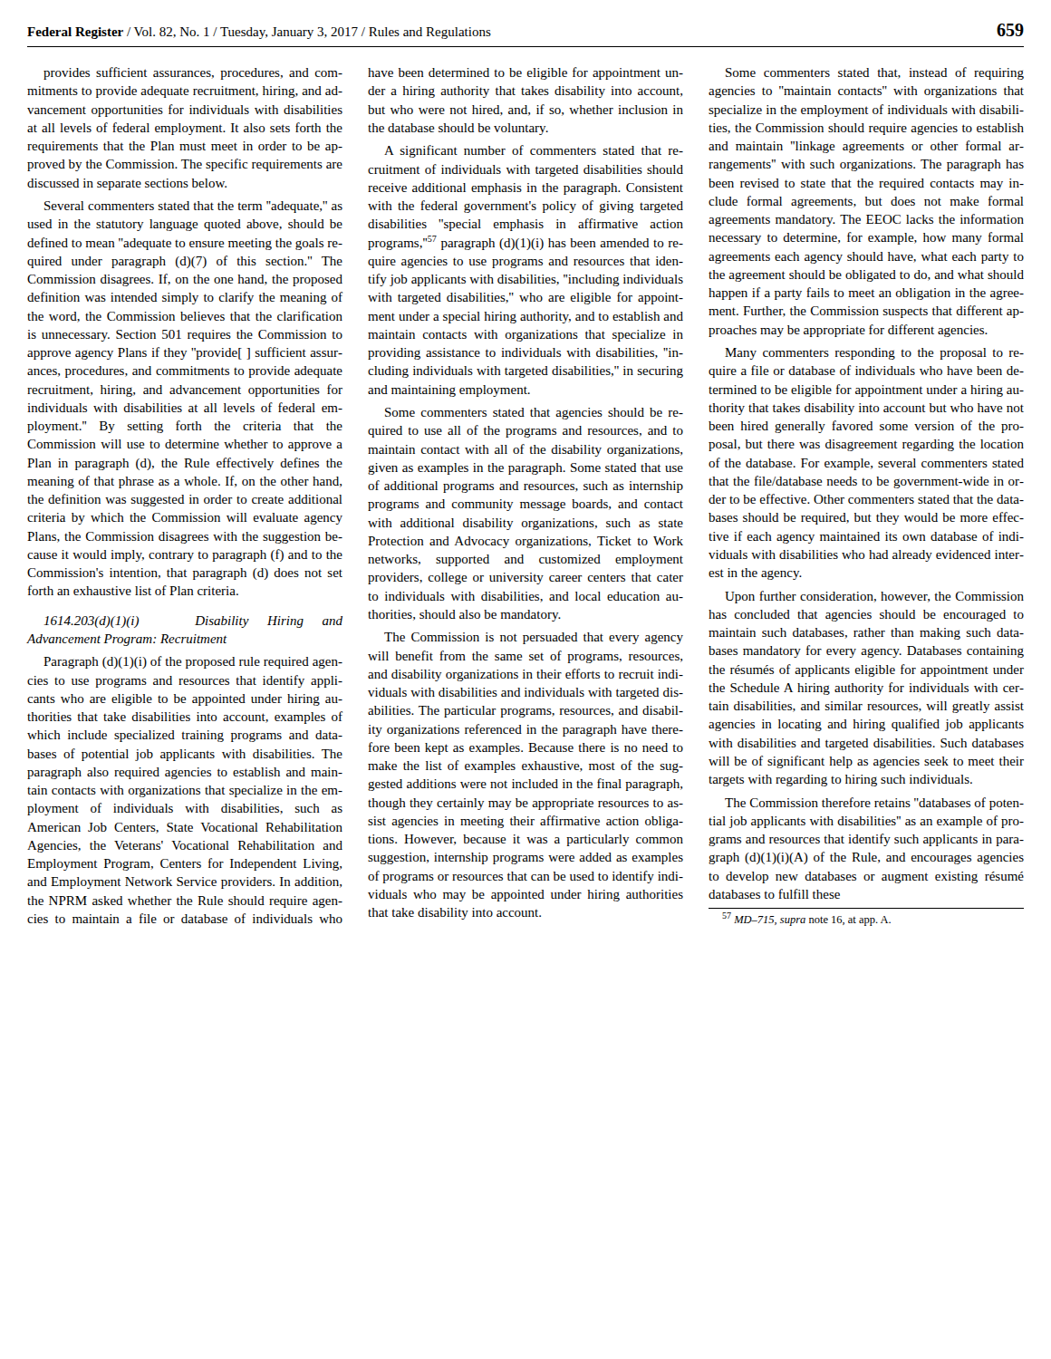Federal Register / Vol. 82, No. 1 / Tuesday, January 3, 2017 / Rules and Regulations
659
provides sufficient assurances, procedures, and commitments to provide adequate recruitment, hiring, and advancement opportunities for individuals with disabilities at all levels of federal employment. It also sets forth the requirements that the Plan must meet in order to be approved by the Commission. The specific requirements are discussed in separate sections below.
Several commenters stated that the term ''adequate,'' as used in the statutory language quoted above, should be defined to mean ''adequate to ensure meeting the goals required under paragraph (d)(7) of this section.'' The Commission disagrees. If, on the one hand, the proposed definition was intended simply to clarify the meaning of the word, the Commission believes that the clarification is unnecessary. Section 501 requires the Commission to approve agency Plans if they ''provide[ ] sufficient assurances, procedures, and commitments to provide adequate recruitment, hiring, and advancement opportunities for individuals with disabilities at all levels of federal employment.'' By setting forth the criteria that the Commission will use to determine whether to approve a Plan in paragraph (d), the Rule effectively defines the meaning of that phrase as a whole. If, on the other hand, the definition was suggested in order to create additional criteria by which the Commission will evaluate agency Plans, the Commission disagrees with the suggestion because it would imply, contrary to paragraph (f) and to the Commission's intention, that paragraph (d) does not set forth an exhaustive list of Plan criteria.
1614.203(d)(1)(i) Disability Hiring and Advancement Program: Recruitment
Paragraph (d)(1)(i) of the proposed rule required agencies to use programs and resources that identify applicants who are eligible to be appointed under hiring authorities that take disabilities into account, examples of which include specialized training programs and databases of potential job applicants with disabilities. The paragraph also required agencies to establish and maintain contacts with organizations that specialize in the employment of individuals with disabilities, such as American Job Centers, State Vocational Rehabilitation Agencies, the Veterans' Vocational Rehabilitation and Employment Program, Centers for Independent Living, and Employment Network Service providers. In addition, the NPRM asked whether the Rule should require agencies to maintain a file or database of individuals who have been determined to be eligible for appointment under a hiring authority that takes disability into account, but who were not hired, and, if so, whether inclusion in the database should be voluntary.
A significant number of commenters stated that recruitment of individuals with targeted disabilities should receive additional emphasis in the paragraph. Consistent with the federal government's policy of giving targeted disabilities ''special emphasis in affirmative action programs,''57 paragraph (d)(1)(i) has been amended to require agencies to use programs and resources that identify job applicants with disabilities, ''including individuals with targeted disabilities,'' who are eligible for appointment under a special hiring authority, and to establish and maintain contacts with organizations that specialize in providing assistance to individuals with disabilities, ''including individuals with targeted disabilities,'' in securing and maintaining employment.
Some commenters stated that agencies should be required to use all of the programs and resources, and to maintain contact with all of the disability organizations, given as examples in the paragraph. Some stated that use of additional programs and resources, such as internship programs and community message boards, and contact with additional disability organizations, such as state Protection and Advocacy organizations, Ticket to Work networks, supported and customized employment providers, college or university career centers that cater to individuals with disabilities, and local education authorities, should also be mandatory.
The Commission is not persuaded that every agency will benefit from the same set of programs, resources, and disability organizations in their efforts to recruit individuals with disabilities and individuals with targeted disabilities. The particular programs, resources, and disability organizations referenced in the paragraph have therefore been kept as examples. Because there is no need to make the list of examples exhaustive, most of the suggested additions were not included in the final paragraph, though they certainly may be appropriate resources to assist agencies in meeting their affirmative action obligations. However, because it was a particularly common suggestion, internship programs were added as examples of programs or resources that can be used to identify individuals who may be appointed under hiring authorities that take disability into account.
Some commenters stated that, instead of requiring agencies to ''maintain contacts'' with organizations that specialize in the employment of individuals with disabilities, the Commission should require agencies to establish and maintain ''linkage agreements or other formal arrangements'' with such organizations. The paragraph has been revised to state that the required contacts may include formal agreements, but does not make formal agreements mandatory. The EEOC lacks the information necessary to determine, for example, how many formal agreements each agency should have, what each party to the agreement should be obligated to do, and what should happen if a party fails to meet an obligation in the agreement. Further, the Commission suspects that different approaches may be appropriate for different agencies.
Many commenters responding to the proposal to require a file or database of individuals who have been determined to be eligible for appointment under a hiring authority that takes disability into account but who have not been hired generally favored some version of the proposal, but there was disagreement regarding the location of the database. For example, several commenters stated that the file/database needs to be government-wide in order to be effective. Other commenters stated that the databases should be required, but they would be more effective if each agency maintained its own database of individuals with disabilities who had already evidenced interest in the agency.
Upon further consideration, however, the Commission has concluded that agencies should be encouraged to maintain such databases, rather than making such databases mandatory for every agency. Databases containing the résumés of applicants eligible for appointment under the Schedule A hiring authority for individuals with certain disabilities, and similar resources, will greatly assist agencies in locating and hiring qualified job applicants with disabilities and targeted disabilities. Such databases will be of significant help as agencies seek to meet their targets with regarding to hiring such individuals.
The Commission therefore retains ''databases of potential job applicants with disabilities'' as an example of programs and resources that identify such applicants in paragraph (d)(1)(i)(A) of the Rule, and encourages agencies to develop new databases or augment existing résumé databases to fulfill these
57 MD–715, supra note 16, at app. A.